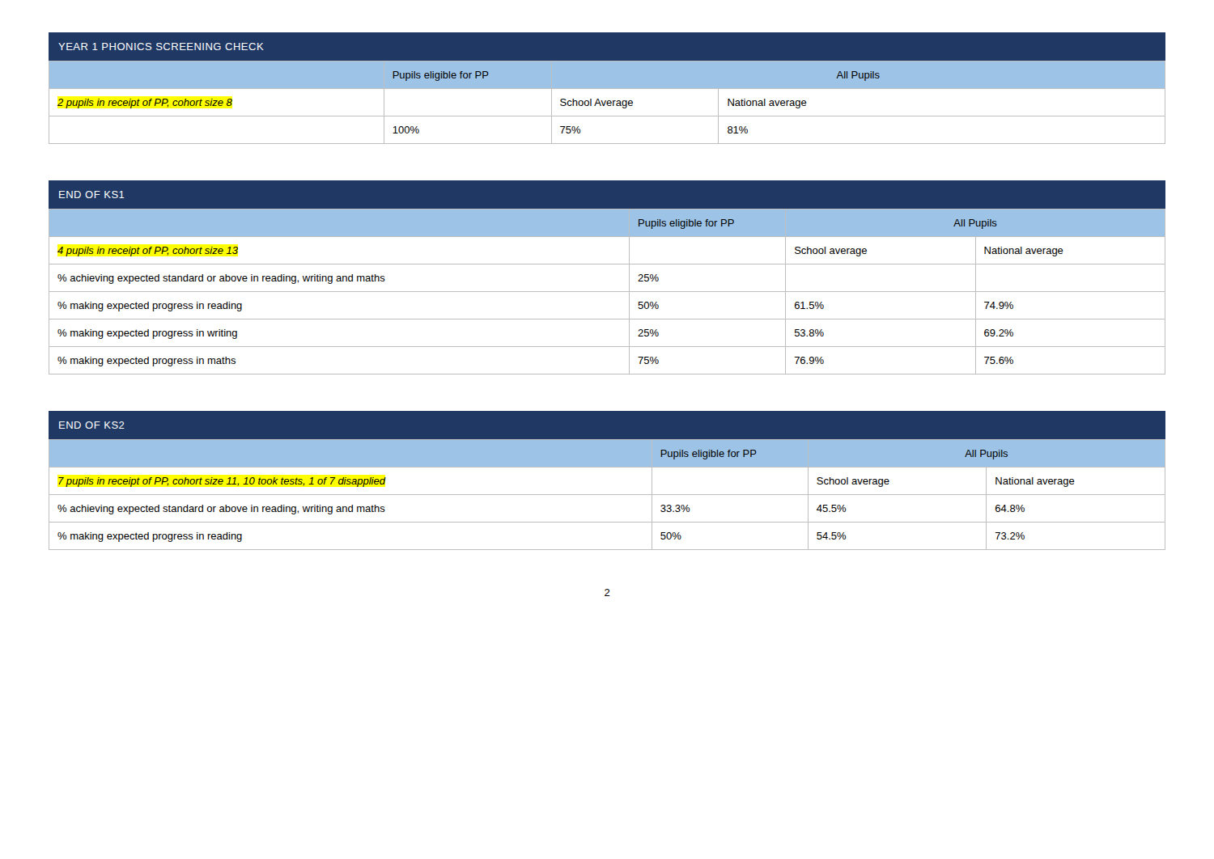YEAR 1 PHONICS SCREENING CHECK
| | Pupils eligible for PP | All Pupils |
| 2 pupils in receipt of PP, cohort size 8 | | School Average | National average |
| | 100% | 75% | 81% |
END OF KS1
| | Pupils eligible for PP | All Pupils |
| 4 pupils in receipt of PP, cohort size 13 | | School average | National average |
| % achieving expected standard or above in reading, writing and maths | 25% | | |
| % making expected progress in reading | 50% | 61.5% | 74.9% |
| % making expected progress in writing | 25% | 53.8% | 69.2% |
| % making expected progress in maths | 75% | 76.9% | 75.6% |
END OF KS2
| | Pupils eligible for PP | All Pupils |
| 7 pupils in receipt of PP, cohort size 11, 10 took tests, 1 of 7 disapplied | | School average | National average |
| % achieving expected standard or above in reading, writing and maths | 33.3% | 45.5% | 64.8% |
| % making expected progress in reading | 50% | 54.5% | 73.2% |
2